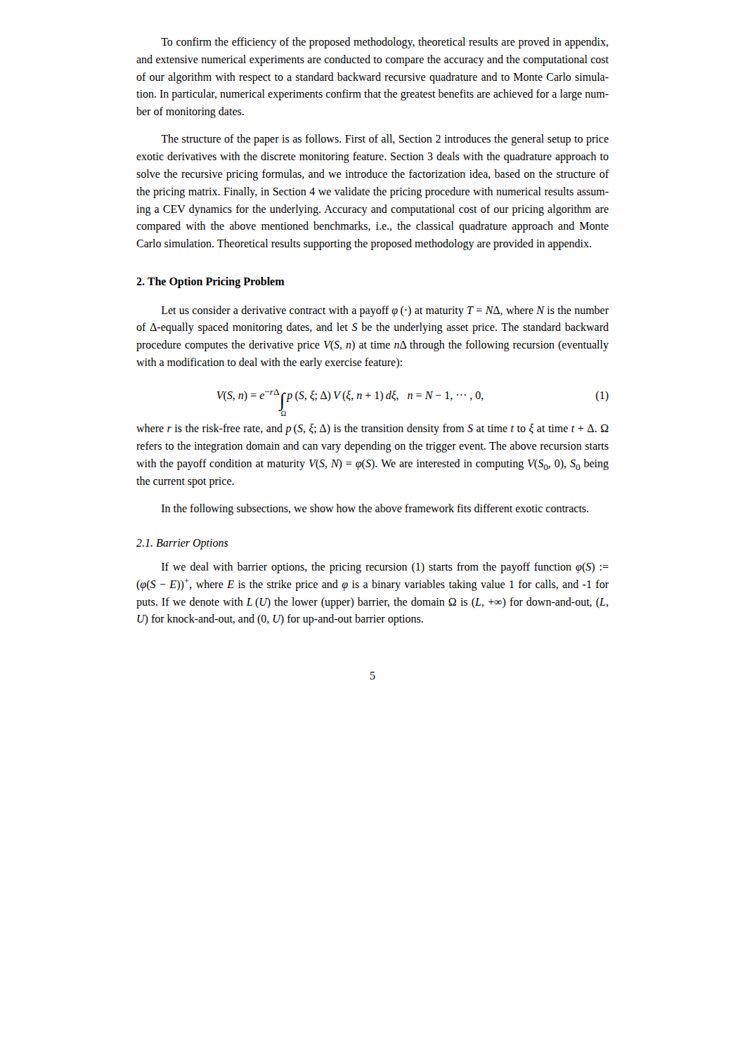To confirm the efficiency of the proposed methodology, theoretical results are proved in appendix, and extensive numerical experiments are conducted to compare the accuracy and the computational cost of our algorithm with respect to a standard backward recursive quadrature and to Monte Carlo simulation. In particular, numerical experiments confirm that the greatest benefits are achieved for a large number of monitoring dates.
The structure of the paper is as follows. First of all, Section 2 introduces the general setup to price exotic derivatives with the discrete monitoring feature. Section 3 deals with the quadrature approach to solve the recursive pricing formulas, and we introduce the factorization idea, based on the structure of the pricing matrix. Finally, in Section 4 we validate the pricing procedure with numerical results assuming a CEV dynamics for the underlying. Accuracy and computational cost of our pricing algorithm are compared with the above mentioned benchmarks, i.e., the classical quadrature approach and Monte Carlo simulation. Theoretical results supporting the proposed methodology are provided in appendix.
2. The Option Pricing Problem
Let us consider a derivative contract with a payoff φ (·) at maturity T = NΔ, where N is the number of Δ-equally spaced monitoring dates, and let S be the underlying asset price. The standard backward procedure computes the derivative price V(S, n) at time n Δ through the following recursion (eventually with a modification to deal with the early exercise feature):
V(S, n) = e−r Δ∫Ω p (S, ξ; Δ) V (ξ, n + 1) dξ, n = N − 1, ··· , 0,
(1)
where r is the risk-free rate, and p (S, ξ; Δ) is the transition density from S at time t to ξ at time t + Δ. Ω refers to the integration domain and can vary depending on the trigger event. The above recursion starts with the payoff condition at maturity V(S, N) = φ(S). We are interested in computing V(S0, 0), S0 being the current spot price.
In the following subsections, we show how the above framework fits different exotic contracts.
2.1. Barrier Options
If we deal with barrier options, the pricing recursion (1) starts from the payoff function φ(S) := (φ(S − E))+, where E is the strike price and φ is a binary variables taking value 1 for calls, and -1 for puts. If we denote with L (U) the lower (upper) barrier, the domain Ω is (L, +∞) for down-and-out, (L, U) for knock-and-out, and (0, U) for up-and-out barrier options.
5